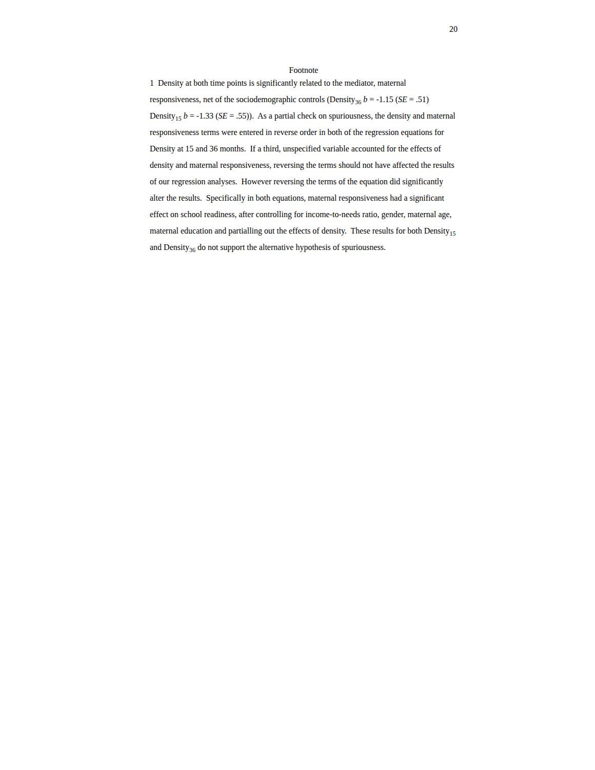20
Footnote
1 Density at both time points is significantly related to the mediator, maternal responsiveness, net of the sociodemographic controls (Density36 b = -1.15 (SE = .51) Density15 b = -1.33 (SE = .55)). As a partial check on spuriousness, the density and maternal responsiveness terms were entered in reverse order in both of the regression equations for Density at 15 and 36 months. If a third, unspecified variable accounted for the effects of density and maternal responsiveness, reversing the terms should not have affected the results of our regression analyses. However reversing the terms of the equation did significantly alter the results. Specifically in both equations, maternal responsiveness had a significant effect on school readiness, after controlling for income-to-needs ratio, gender, maternal age, maternal education and partialling out the effects of density. These results for both Density15 and Density36 do not support the alternative hypothesis of spuriousness.